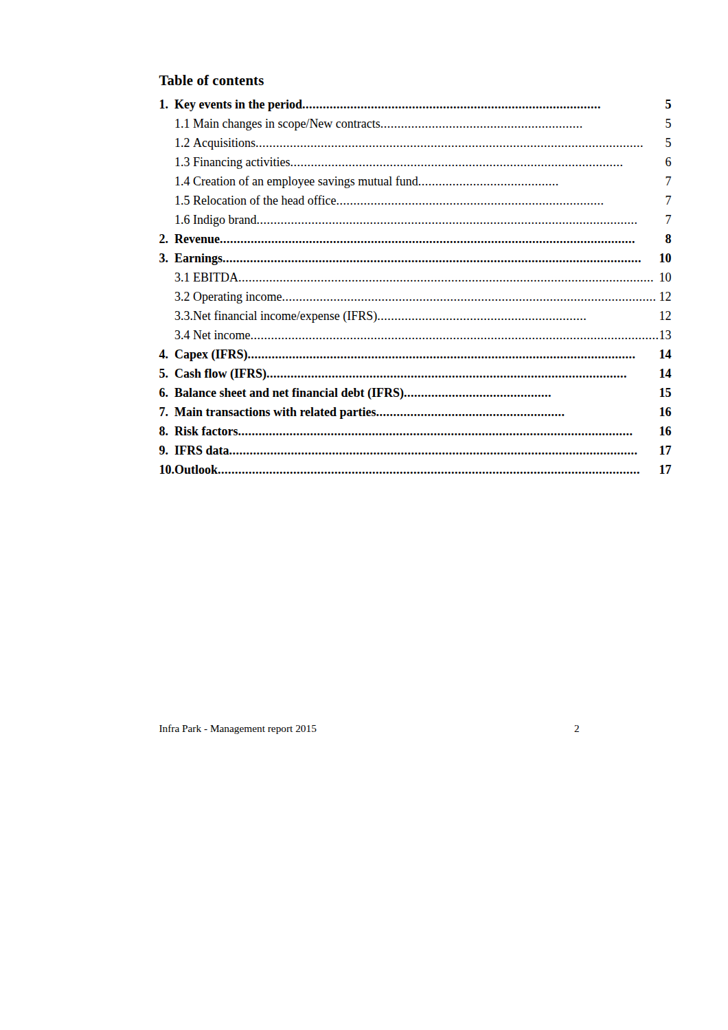Table of contents
| 1. | Key events in the period ....................................................................................... | 5 |
| | 1.1 | Main changes in scope/New contracts ........................................................... | 5 |
| | 1.2 | Acquisitions ................................................................................................................. | 5 |
| | 1.3 | Financing activities ................................................................................................. | 6 |
| | 1.4 | Creation of an employee savings mutual fund ......................................... | 7 |
| | 1.5 | Relocation of the head office .............................................................................. | 7 |
| | 1.6 | Indigo brand ............................................................................................................... | 7 |
| 2. | Revenue ......................................................................................................................... | 8 |
| 3. | Earnings .......................................................................................................................... | 10 |
| | 3.1 | EBITDA ......................................................................................................................... | 10 |
| | 3.2 | Operating income ............................................................................................................. | 12 |
| | 3.3. | Net financial income/expense (IFRS) ............................................................. | 12 |
| | 3.4 | Net income ....................................................................................................................... | 13 |
| 4. | Capex (IFRS) ................................................................................................................. | 14 |
| 5. | Cash flow (IFRS) ......................................................................................................... | 14 |
| 6. | Balance sheet and net financial debt (IFRS) ........................................... | 15 |
| 7. | Main transactions with related parties ....................................................... | 16 |
| 8. | Risk factors ................................................................................................................... | 16 |
| 9. | IFRS data ....................................................................................................................... | 17 |
| 10. | Outlook ........................................................................................................................... | 17 |
Infra Park - Management report 2015 2